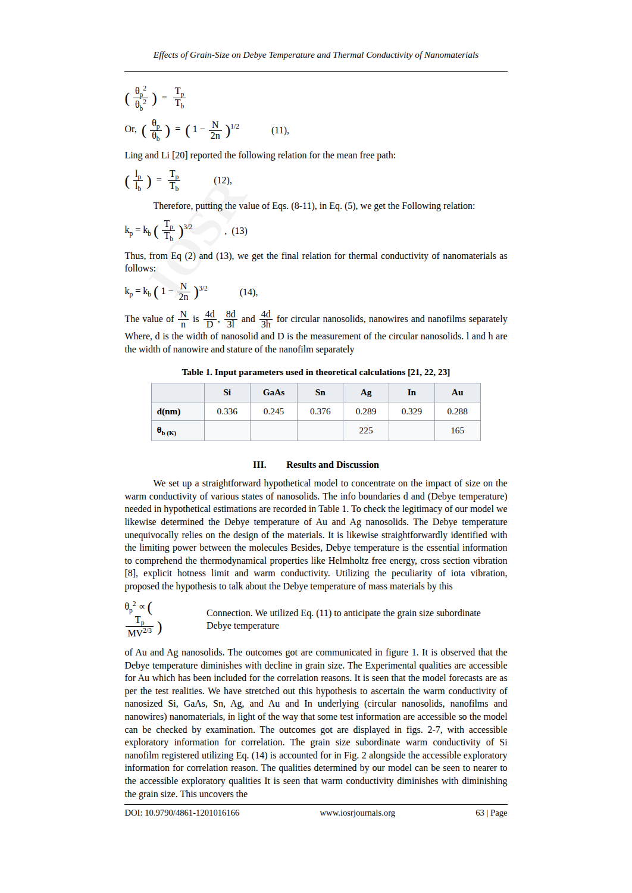Effects of Grain-Size on Debye Temperature and Thermal Conductivity of Nanomaterials
IOSR
( θp2 θb2 ) = Tp Tb
Or, ( θp θb ) = ( 1 − N 2n )1/2 (11),
Ling and Li [20] reported the following relation for the mean free path:
( lp lb ) = Tp Tb (12),
Therefore, putting the value of Eqs. (8-11), in Eq. (5), we get the Following relation:
kp = kb ( Tp Tb )3/2 , (13)
Thus, from Eq (2) and (13), we get the final relation for thermal conductivity of nanomaterials as follows:
kp = kb ( 1 − N 2n )3/2 (14),
The value of Nn is 4d D, 8d 3l and 4d 3h for circular nanosolids, nanowires and nanofilms separately Where, d is the width of nanosolid and D is the measurement of the circular nanosolids. l and h are the width of nanowire and stature of the nanofilm separately
Table 1. Input parameters used in theoretical calculations [21, 22, 23]
| | Si | GaAs | Sn | Ag | In | Au |
| --- | --- | --- | --- | --- | --- | --- |
| d(nm) | 0.336 | 0.245 | 0.376 | 0.289 | 0.329 | 0.288 |
| θ b (K) | | | | 225 | | 165 |
III. Results and Discussion
We set up a straightforward hypothetical model to concentrate on the impact of size on the warm conductivity of various states of nanosolids. The info boundaries d and (Debye temperature) needed in hypothetical estimations are recorded in Table 1. To check the legitimacy of our model we likewise determined the Debye temperature of Au and Ag nanosolids. The Debye temperature unequivocally relies on the design of the materials. It is likewise straightforwardly identified with the limiting power between the molecules Besides, Debye temperature is the essential information to comprehend the thermodynamical properties like Helmholtz free energy, cross section vibration [8], explicit hotness limit and warm conductivity. Utilizing the peculiarity of iota vibration, proposed the hypothesis to talk about the Debye temperature of mass materials by this
θp2 ∝ ( Tp MV2/3 ) Connection. We utilized Eq. (11) to anticipate the grain size subordinate Debye temperature
of Au and Ag nanosolids. The outcomes got are communicated in figure 1. It is observed that the Debye temperature diminishes with decline in grain size. The Experimental qualities are accessible for Au which has been included for the correlation reasons. It is seen that the model forecasts are as per the test realities. We have stretched out this hypothesis to ascertain the warm conductivity of nanosized Si, GaAs, Sn, Ag, and Au and In underlying (circular nanosolids, nanofilms and nanowires) nanomaterials, in light of the way that some test information are accessible so the model can be checked by examination. The outcomes got are displayed in figs. 2-7, with accessible exploratory information for correlation. The grain size subordinate warm conductivity of Si nanofilm registered utilizing Eq. (14) is accounted for in Fig. 2 alongside the accessible exploratory information for correlation reason. The qualities determined by our model can be seen to nearer to the accessible exploratory qualities It is seen that warm conductivity diminishes with diminishing the grain size. This uncovers the
DOI: 10.9790/4861-1201016166 www.iosrjournals.org 63 | Page